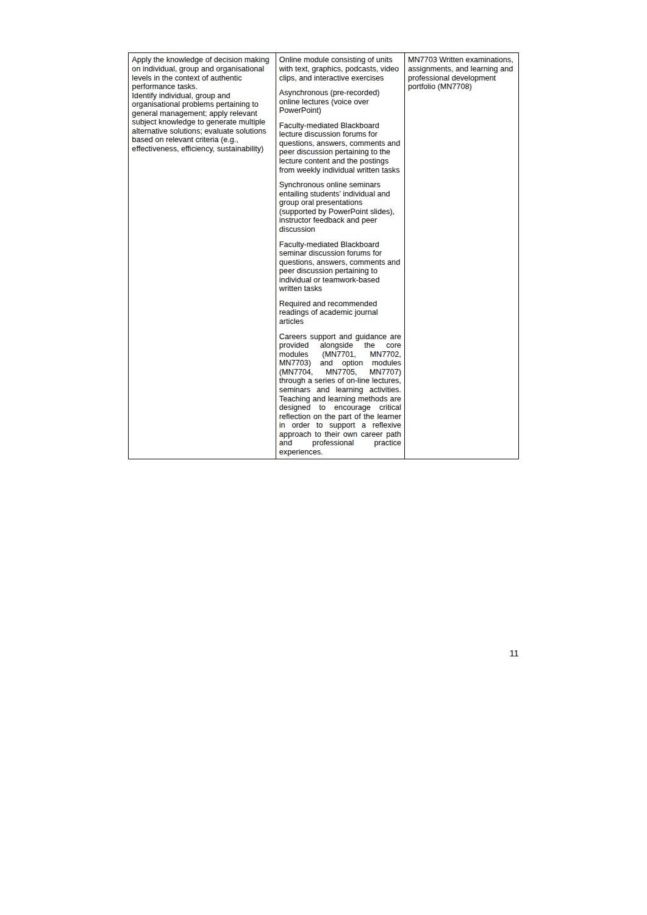| Apply the knowledge of decision making on individual, group and organisational levels in the context of authentic performance tasks. Identify individual, group and organisational problems pertaining to general management; apply relevant subject knowledge to generate multiple alternative solutions; evaluate solutions based on relevant criteria (e.g., effectiveness, efficiency, sustainability) | Online module consisting of units with text, graphics, podcasts, video clips, and interactive exercises Asynchronous (pre-recorded) online lectures (voice over PowerPoint) Faculty-mediated Blackboard lecture discussion forums for questions, answers, comments and peer discussion pertaining to the lecture content and the postings from weekly individual written tasks Synchronous online seminars entailing students’ individual and group oral presentations (supported by PowerPoint slides), instructor feedback and peer discussion Faculty-mediated Blackboard seminar discussion forums for questions, answers, comments and peer discussion pertaining to individual or teamwork-based written tasks Required and recommended readings of academic journal articles Careers support and guidance are provided alongside the core modules (MN7701, MN7702, MN7703) and option modules (MN7704, MN7705, MN7707) through a series of on-line lectures, seminars and learning activities. Teaching and learning methods are designed to encourage critical reflection on the part of the learner in order to support a reflexive approach to their own career path and professional practice experiences. | MN7703 Written examinations, assignments, and learning and professional development portfolio (MN7708) |
11